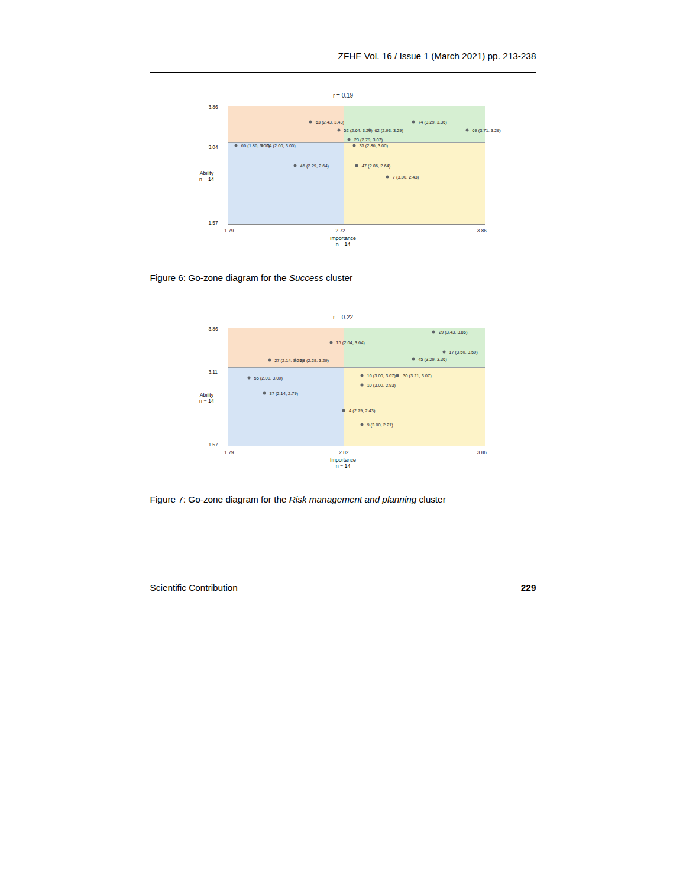ZFHE Vol. 16 / Issue 1 (March 2021) pp. 213-238
r = 0.19
Ability
n = 14
63 (2.43, 3.43)
52 (2.64, 3.29)
62 (2.93, 3.29)
74 (3.29, 3.36)
69 (3.71, 3.29)
23 (2.79, 3.07)
35 (2.86, 3.00)
66 (1.86, 3.00)
34 (2.00, 3.00)
46 (2.29, 2.64)
47 (2.86, 2.64)
7 (3.00, 2.43)
3.86
3.04
1.57
1.79
2.72
3.86
Importance
n = 14
Figure 6: Go-zone diagram for the Success cluster
r = 0.22
Ability
n = 14
29 (3.43, 3.86)
15 (2.64, 3.64)
17 (3.50, 3.50)
45 (3.29, 3.36)
27 (2.14, 3.29)
28 (2.29, 3.29)
55 (2.00, 3.00)
16 (3.00, 3.07)
30 (3.21, 3.07)
10 (3.00, 2.93)
37 (2.14, 2.79)
4 (2.79, 2.43)
9 (3.00, 2.21)
3.86
3.11
1.57
1.79
2.82
3.86
Importance
n = 14
Figure 7: Go-zone diagram for the Risk management and planning cluster
Scientific Contribution
229